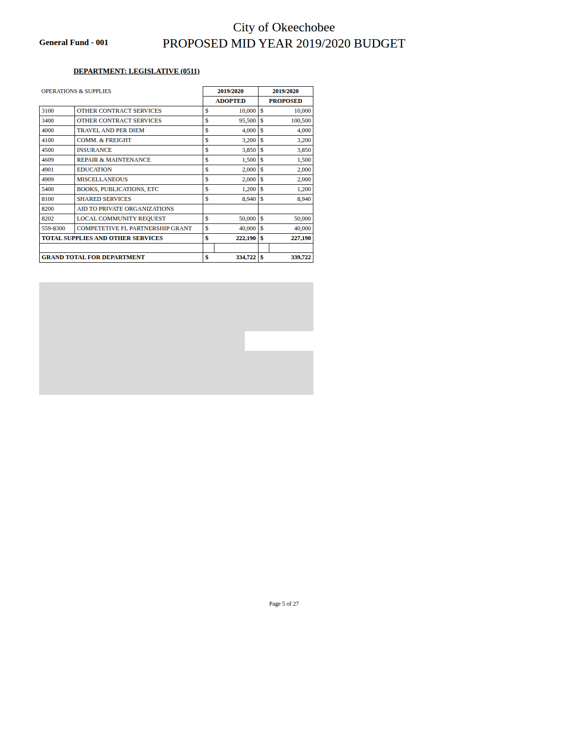City of Okeechobee PROPOSED MID YEAR 2019/2020 BUDGET
General Fund - 001
DEPARTMENT: LEGISLATIVE (0511)
| OPERATIONS & SUPPLIES | 2019/2020 | 2019/2020 |
| | ADOPTED | PROPOSED |
| 3100 | OTHER CONTRACT SERVICES | $ | 10,000 | $ | 10,000 |
| 3400 | OTHER CONTRACT SERVICES | $ | 95,500 | $ | 100,500 |
| 4000 | TRAVEL AND PER DIEM | $ | 4,000 | $ | 4,000 |
| 4100 | COMM. & FREIGHT | $ | 3,200 | $ | 3,200 |
| 4500 | INSURANCE | $ | 3,850 | $ | 3,850 |
| 4609 | REPAIR & MAINTENANCE | $ | 1,500 | $ | 1,500 |
| 4901 | EDUCATION | $ | 2,000 | $ | 2,000 |
| 4909 | MISCELLANEOUS | $ | 2,000 | $ | 2,000 |
| 5400 | BOOKS, PUBLICATIONS, ETC | $ | 1,200 | $ | 1,200 |
| 8100 | SHARED SERVICES | $ | 8,940 | $ | 8,940 |
| 8200 | AID TO PRIVATE ORGANIZATIONS | | | | |
| 8202 | LOCAL COMMUNITY REQUEST | $ | 50,000 | $ | 50,000 |
| 559-8300 | COMPETETIVE FL PARTNERSHIP GRANT | $ | 40,000 | $ | 40,000 |
| TOTAL SUPPLIES AND OTHER SERVICES | $ | 222,190 | $ | 227,190 |
| GRAND TOTAL FOR DEPARTMENT | $ | 334,722 | $ | 339,722 |
Page 5 of 27